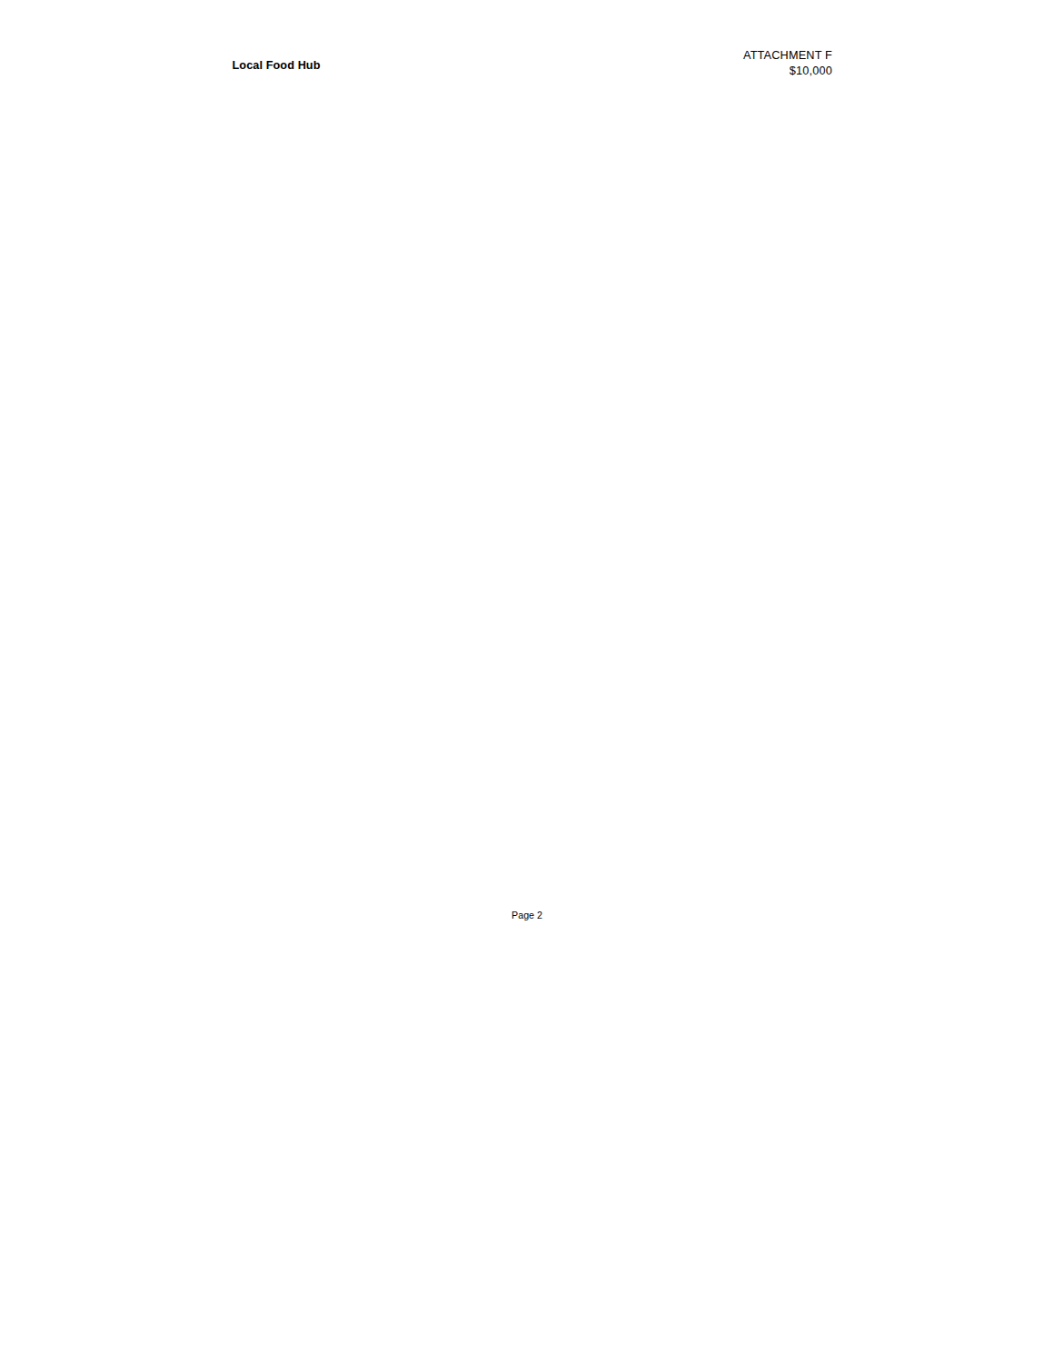Local Food Hub
ATTACHMENT F
$10,000
Page 2